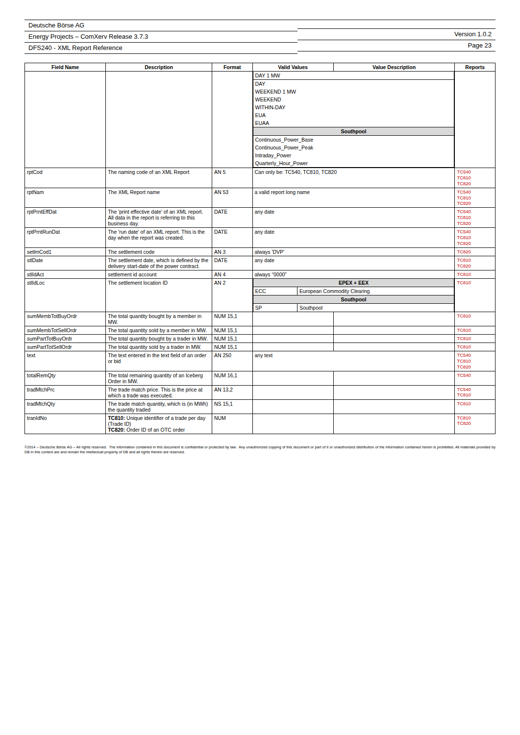Deutsche Börse AG
Energy Projects – ComXerv Release 3.7.3
DFS240 - XML Report Reference
Version 1.0.2
Page 23
| Field Name | Description | Format | Valid Values | Value Description | Reports |
| --- | --- | --- | --- | --- | --- |
| | | | / DAY 1 MW / / DAY / / WEEKEND 1 MW / / WEEKEND / / WITHIN-DAY / / EUA / / EUAA / / Southpool / / Continuous_Power_Base / / Continuous_Power_Peak / / Intraday_Power / / Quarterly_Hour_Power / | |
| rptCod | The naming code of an XML Report | AN 5 | Can only be: TC540, TC810, TC820 | TC540 TC810 TC820 |
| rptNam | The XML Report name | AN 53 | a valid report long name | TC540 TC810 TC820 |
| rptPrntEffDat | The 'print effective date' of an XML report. All data in the report is referring to this business day. | DATE | any date | TC540 TC810 TC820 |
| rptPrntRunDat | The 'run date' of an XML report. This is the day when the report was created. | DATE | any date | TC540 TC810 TC820 |
| setlmCod1 | The settlement code | AN 3 | always 'DVP' | TC820 |
| stlDate | The settlement date, which is defined by the delivery start-date of the power contract. | DATE | any date | TC810 TC820 |
| stlIdAct | settlement id account | AN 4 | always “0000” | TC810 |
| stlIdLoc | The settlement location ID | AN 2 | / EPEX + EEX / / ECC / European Commodity Clearing / / Southpool / / SP / Southpool / | TC810 |
| sumMembTotBuyOrdr | The total quantity bought by a member in MW. | NUM 15,1 | | | TC810 |
| sumMembTotSellOrdr | The total quantity sold by a member in MW. | NUM 15,1 | | | TC810 |
| sumPartTotBuyOrdr | The total quantity bought by a trader in MW. | NUM 15,1 | | | TC810 |
| sumPartTotSellOrdr | The total quantity sold by a trader in MW. | NUM 15,1 | | | TC810 |
| text | The text entered in the text field of an order or bid | AN 250 | any text | TC540 TC810 TC820 |
| totalRemQty | The total remaining quantity of an Iceberg Order in MW. | NUM 16,1 | | | TC540 |
| tradMtchPrc | The trade match price. This is the price at which a trade was executed. | AN 13,2 | | | TC540 TC810 |
| tradMtchQty | The trade match quantity, which is (in MWh) the quantity traded | NS 15,1 | | | TC810 |
| tranIdNo | TC810: Unique identifier of a trade per day (Trade ID) TC820: Order ID of an OTC order | NUM | | | TC810 TC820 |
©2014 – Deutsche Börse AG – All rights reserved. The information contained in this document is confidential or protected by law. Any unauthorized copying of this document or part of it or unauthorized distribution of the information contained herein is prohibited. All materials provided by DB in this context are and remain the intellectual property of DB and all rights therein are reserved.